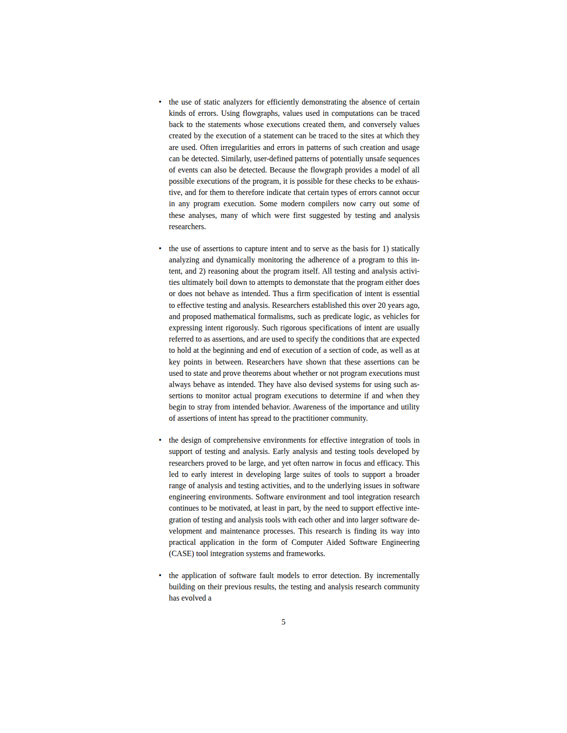the use of static analyzers for efficiently demonstrating the absence of certain kinds of errors. Using flowgraphs, values used in computations can be traced back to the statements whose executions created them, and conversely values created by the execution of a statement can be traced to the sites at which they are used. Often irregularities and errors in patterns of such creation and usage can be detected. Similarly, user-defined patterns of potentially unsafe sequences of events can also be detected. Because the flowgraph provides a model of all possible executions of the program, it is possible for these checks to be exhaustive, and for them to therefore indicate that certain types of errors cannot occur in any program execution. Some modern compilers now carry out some of these analyses, many of which were first suggested by testing and analysis researchers.
the use of assertions to capture intent and to serve as the basis for 1) statically analyzing and dynamically monitoring the adherence of a program to this intent, and 2) reasoning about the program itself. All testing and analysis activities ultimately boil down to attempts to demonstate that the program either does or does not behave as intended. Thus a firm specification of intent is essential to effective testing and analysis. Researchers established this over 20 years ago, and proposed mathematical formalisms, such as predicate logic, as vehicles for expressing intent rigorously. Such rigorous specifications of intent are usually referred to as assertions, and are used to specify the conditions that are expected to hold at the beginning and end of execution of a section of code, as well as at key points in between. Researchers have shown that these assertions can be used to state and prove theorems about whether or not program executions must always behave as intended. They have also devised systems for using such assertions to monitor actual program executions to determine if and when they begin to stray from intended behavior. Awareness of the importance and utility of assertions of intent has spread to the practitioner community.
the design of comprehensive environments for effective integration of tools in support of testing and analysis. Early analysis and testing tools developed by researchers proved to be large, and yet often narrow in focus and efficacy. This led to early interest in developing large suites of tools to support a broader range of analysis and testing activities, and to the underlying issues in software engineering environments. Software environment and tool integration research continues to be motivated, at least in part, by the need to support effective integration of testing and analysis tools with each other and into larger software development and maintenance processes. This research is finding its way into practical application in the form of Computer Aided Software Engineering (CASE) tool integration systems and frameworks.
the application of software fault models to error detection. By incrementally building on their previous results, the testing and analysis research community has evolved a
5